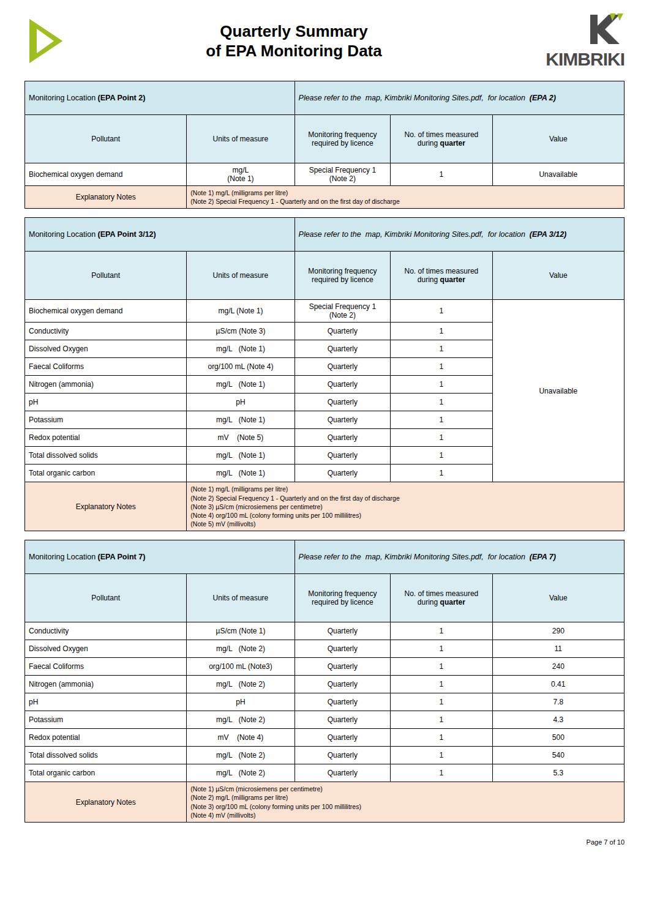Quarterly Summary
of EPA Monitoring Data
KIMBRIKI
| Monitoring Location (EPA Point 2) | Please refer to the map, Kimbriki Monitoring Sites.pdf, for location (EPA 2) |
| Pollutant | Units of measure | Monitoring frequency required by licence | No. of times measured during quarter | Value |
| Biochemical oxygen demand | mg/L (Note 1) | Special Frequency 1 (Note 2) | 1 | Unavailable |
| Explanatory Notes | (Note 1) mg/L (milligrams per litre) (Note 2) Special Frequency 1 - Quarterly and on the first day of discharge |
| Monitoring Location (EPA Point 3/12) | Please refer to the map, Kimbriki Monitoring Sites.pdf, for location (EPA 3/12) |
| Pollutant | Units of measure | Monitoring frequency required by licence | No. of times measured during quarter | Value |
| Biochemical oxygen demand | mg/L (Note 1) | Special Frequency 1 (Note 2) | 1 | Unavailable |
| Conductivity | µS/cm (Note 3) | Quarterly | 1 |
| Dissolved Oxygen | mg/L (Note 1) | Quarterly | 1 |
| Faecal Coliforms | org/100 mL (Note 4) | Quarterly | 1 |
| Nitrogen (ammonia) | mg/L (Note 1) | Quarterly | 1 |
| pH | pH | Quarterly | 1 |
| Potassium | mg/L (Note 1) | Quarterly | 1 |
| Redox potential | mV (Note 5) | Quarterly | 1 |
| Total dissolved solids | mg/L (Note 1) | Quarterly | 1 |
| Total organic carbon | mg/L (Note 1) | Quarterly | 1 |
| Explanatory Notes | (Note 1) mg/L (milligrams per litre) (Note 2) Special Frequency 1 - Quarterly and on the first day of discharge (Note 3) µS/cm (microsiemens per centimetre) (Note 4) org/100 mL (colony forming units per 100 millilitres) (Note 5) mV (millivolts) |
| Monitoring Location (EPA Point 7) | Please refer to the map, Kimbriki Monitoring Sites.pdf, for location (EPA 7) |
| Pollutant | Units of measure | Monitoring frequency required by licence | No. of times measured during quarter | Value |
| Conductivity | µS/cm (Note 1) | Quarterly | 1 | 290 |
| Dissolved Oxygen | mg/L (Note 2) | Quarterly | 1 | 11 |
| Faecal Coliforms | org/100 mL (Note3) | Quarterly | 1 | 240 |
| Nitrogen (ammonia) | mg/L (Note 2) | Quarterly | 1 | 0.41 |
| pH | pH | Quarterly | 1 | 7.8 |
| Potassium | mg/L (Note 2) | Quarterly | 1 | 4.3 |
| Redox potential | mV (Note 4) | Quarterly | 1 | 500 |
| Total dissolved solids | mg/L (Note 2) | Quarterly | 1 | 540 |
| Total organic carbon | mg/L (Note 2) | Quarterly | 1 | 5.3 |
| Explanatory Notes | (Note 1) µS/cm (microsiemens per centimetre) (Note 2) mg/L (milligrams per litre) (Note 3) org/100 mL (colony forming units per 100 millilitres) (Note 4) mV (millivolts) |
Page 7 of 10